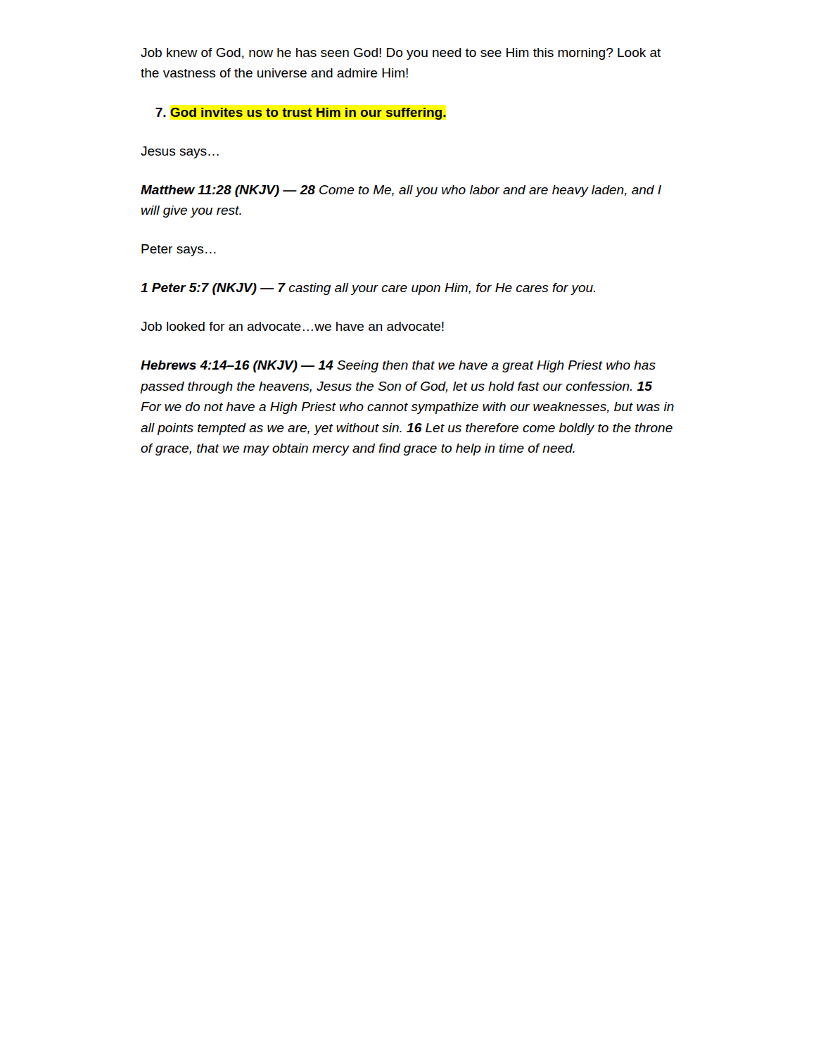Job knew of God, now he has seen God! Do you need to see Him this morning? Look at the vastness of the universe and admire Him!
God invites us to trust Him in our suffering.
Jesus says…
Matthew 11:28 (NKJV) — 28 Come to Me, all you who labor and are heavy laden, and I will give you rest.
Peter says…
1 Peter 5:7 (NKJV) — 7 casting all your care upon Him, for He cares for you.
Job looked for an advocate…we have an advocate!
Hebrews 4:14–16 (NKJV) — 14 Seeing then that we have a great High Priest who has passed through the heavens, Jesus the Son of God, let us hold fast our confession. 15 For we do not have a High Priest who cannot sympathize with our weaknesses, but was in all points tempted as we are, yet without sin. 16 Let us therefore come boldly to the throne of grace, that we may obtain mercy and find grace to help in time of need.